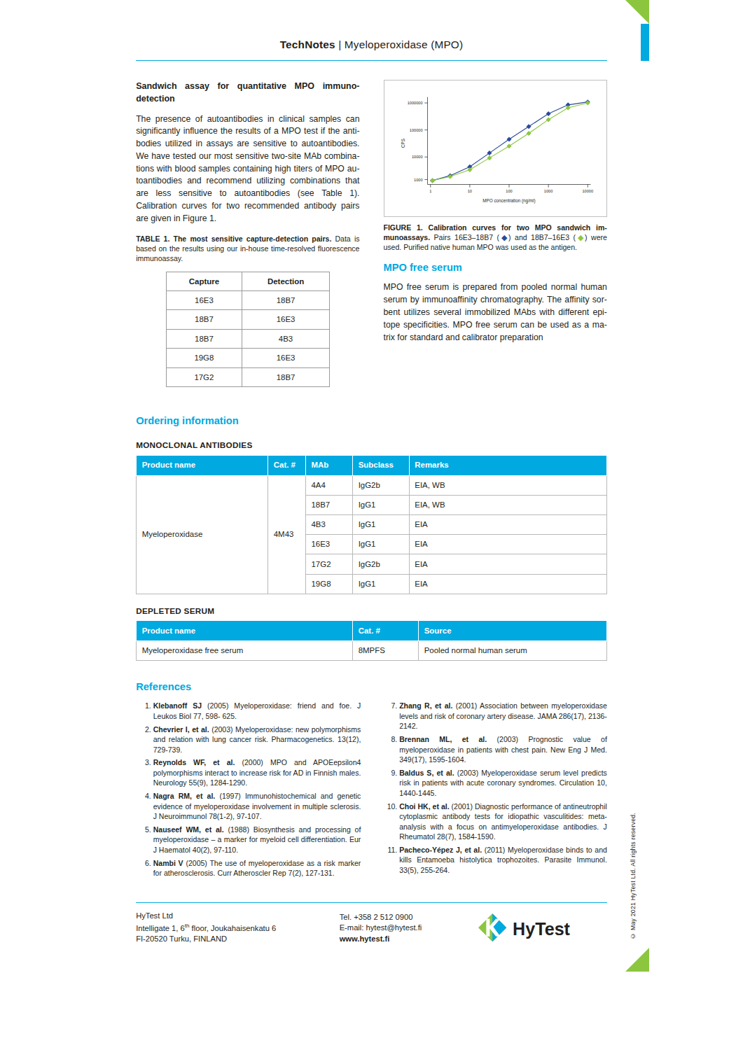TechNotes | Myeloperoxidase (MPO)
Sandwich assay for quantitative MPO immuno­detection
The presence of autoantibodies in clinical samples can significantly influence the results of a MPO test if the antibodies utilized in assays are sensitive to autoantibodies. We have tested our most sensitive two-site MAb combinations with blood samples containing high titers of MPO autoantibodies and recommend utilizing combinations that are less sensitive to autoantibodies (see Table 1). Calibration curves for two recommended antibody pairs are given in Figure 1.
TABLE 1. The most sensitive capture-detection pairs. Data is based on the results using our in-house time-resolved fluorescence immunoassay.
| Capture | Detection |
| --- | --- |
| 16E3 | 18B7 |
| 18B7 | 16E3 |
| 18B7 | 4B3 |
| 19G8 | 16E3 |
| 17G2 | 18B7 |
1000000 100000 10000 1000 CPS 1 10 100 1000 10000 MPO concentration (ng/ml)
FIGURE 1. Calibration curves for two MPO sandwich immunoassays. Pairs 16E3–18B7 (◆) and 18B7–16E3 (◆) were used. Purified native human MPO was used as the antigen.
MPO free serum
MPO free serum is prepared from pooled normal human serum by immunoaffinity chromatography. The affinity sorbent utilizes several immobilized MAbs with different epitope specificities. MPO free serum can be used as a matrix for standard and calibrator preparation
Ordering information
MONOCLONAL ANTIBODIES
| Product name | Cat. # | MAb | Subclass | Remarks |
| --- | --- | --- | --- | --- |
| Myeloperoxidase | 4M43 | 4A4 | IgG2b | EIA, WB |
| 18B7 | IgG1 | EIA, WB |
| 4B3 | IgG1 | EIA |
| 16E3 | IgG1 | EIA |
| 17G2 | IgG2b | EIA |
| 19G8 | IgG1 | EIA |
DEPLETED SERUM
| Product name | Cat. # | Source |
| --- | --- | --- |
| Myeloperoxidase free serum | 8MPFS | Pooled normal human serum |
References
Klebanoff SJ (2005) Myeloperoxidase: friend and foe. J Leukos Biol 77, 598- 625.
Chevrier I, et al. (2003) Myeloperoxidase: new polymorphisms and relation with lung cancer risk. Pharmacogenetics. 13(12), 729-739.
Reynolds WF, et al. (2000) MPO and APOEepsilon4 polymorphisms interact to increase risk for AD in Finnish males. Neurology 55(9), 1284-1290.
Nagra RM, et al. (1997) Immunohistochemical and genetic evidence of myeloperoxidase involvement in multiple sclerosis. J Neuroimmunol 78(1-2), 97-107.
Nauseef WM, et al. (1988) Biosynthesis and processing of myeloperoxidase – a marker for myeloid cell differentiation. Eur J Haematol 40(2), 97-110.
Nambi V (2005) The use of myeloperoxidase as a risk marker for atherosclerosis. Curr Atheroscler Rep 7(2), 127-131.
Zhang R, et al. (2001) Association between myeloperoxidase levels and risk of coronary artery disease. JAMA 286(17), 2136-2142.
Brennan ML, et al. (2003) Prognostic value of myeloperoxidase in patients with chest pain. New Eng J Med. 349(17), 1595-1604.
Baldus S, et al. (2003) Myeloperoxidase serum level predicts risk in patients with acute coronary syndromes. Circulation 10, 1440-1445.
Choi HK, et al. (2001) Diagnostic performance of antineutrophil cytoplasmic antibody tests for idiopathic vasculitides: meta-analysis with a focus on antimyeloperoxidase antibodies. J Rheumatol 28(7), 1584-1590.
Pacheco-Yépez J, et al. (2011) Myeloperoxidase binds to and kills Entamoeba histolytica trophozoites. Parasite Immunol. 33(5), 255-264.
HyTest Ltd
Intelligate 1, 6th floor, Joukahaisenkatu 6
FI-20520 Turku, FINLAND
Tel. +358 2 512 0900
E-mail: hytest@hytest.fi
www.hytest.fi
HyTest
© May 2021 HyTest Ltd. All rights reserved.